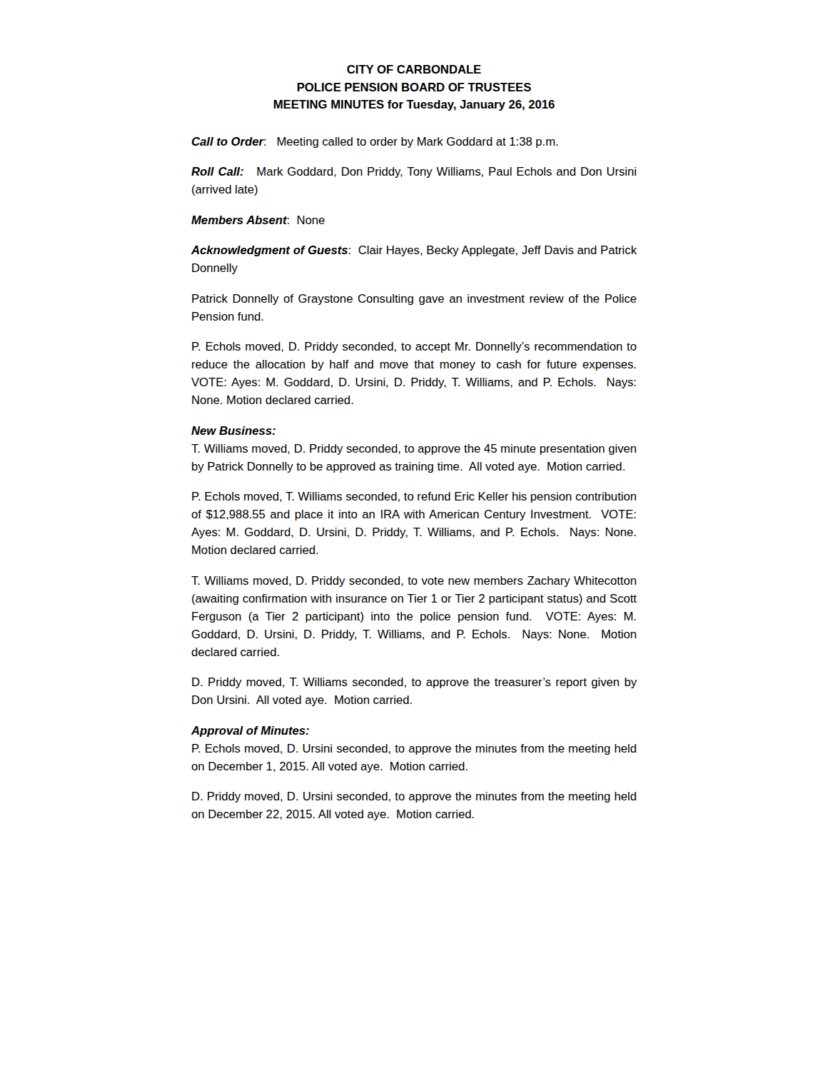CITY OF CARBONDALE POLICE PENSION BOARD OF TRUSTEES MEETING MINUTES for Tuesday, January 26, 2016
Call to Order: Meeting called to order by Mark Goddard at 1:38 p.m.
Roll Call: Mark Goddard, Don Priddy, Tony Williams, Paul Echols and Don Ursini (arrived late)
Members Absent: None
Acknowledgment of Guests: Clair Hayes, Becky Applegate, Jeff Davis and Patrick Donnelly
Patrick Donnelly of Graystone Consulting gave an investment review of the Police Pension fund.
P. Echols moved, D. Priddy seconded, to accept Mr. Donnelly’s recommendation to reduce the allocation by half and move that money to cash for future expenses. VOTE: Ayes: M. Goddard, D. Ursini, D. Priddy, T. Williams, and P. Echols. Nays: None. Motion declared carried.
New Business:
T. Williams moved, D. Priddy seconded, to approve the 45 minute presentation given by Patrick Donnelly to be approved as training time. All voted aye. Motion carried.
P. Echols moved, T. Williams seconded, to refund Eric Keller his pension contribution of $12,988.55 and place it into an IRA with American Century Investment. VOTE: Ayes: M. Goddard, D. Ursini, D. Priddy, T. Williams, and P. Echols. Nays: None. Motion declared carried.
T. Williams moved, D. Priddy seconded, to vote new members Zachary Whitecotton (awaiting confirmation with insurance on Tier 1 or Tier 2 participant status) and Scott Ferguson (a Tier 2 participant) into the police pension fund. VOTE: Ayes: M. Goddard, D. Ursini, D. Priddy, T. Williams, and P. Echols. Nays: None. Motion declared carried.
D. Priddy moved, T. Williams seconded, to approve the treasurer’s report given by Don Ursini. All voted aye. Motion carried.
Approval of Minutes:
P. Echols moved, D. Ursini seconded, to approve the minutes from the meeting held on December 1, 2015. All voted aye. Motion carried.
D. Priddy moved, D. Ursini seconded, to approve the minutes from the meeting held on December 22, 2015. All voted aye. Motion carried.